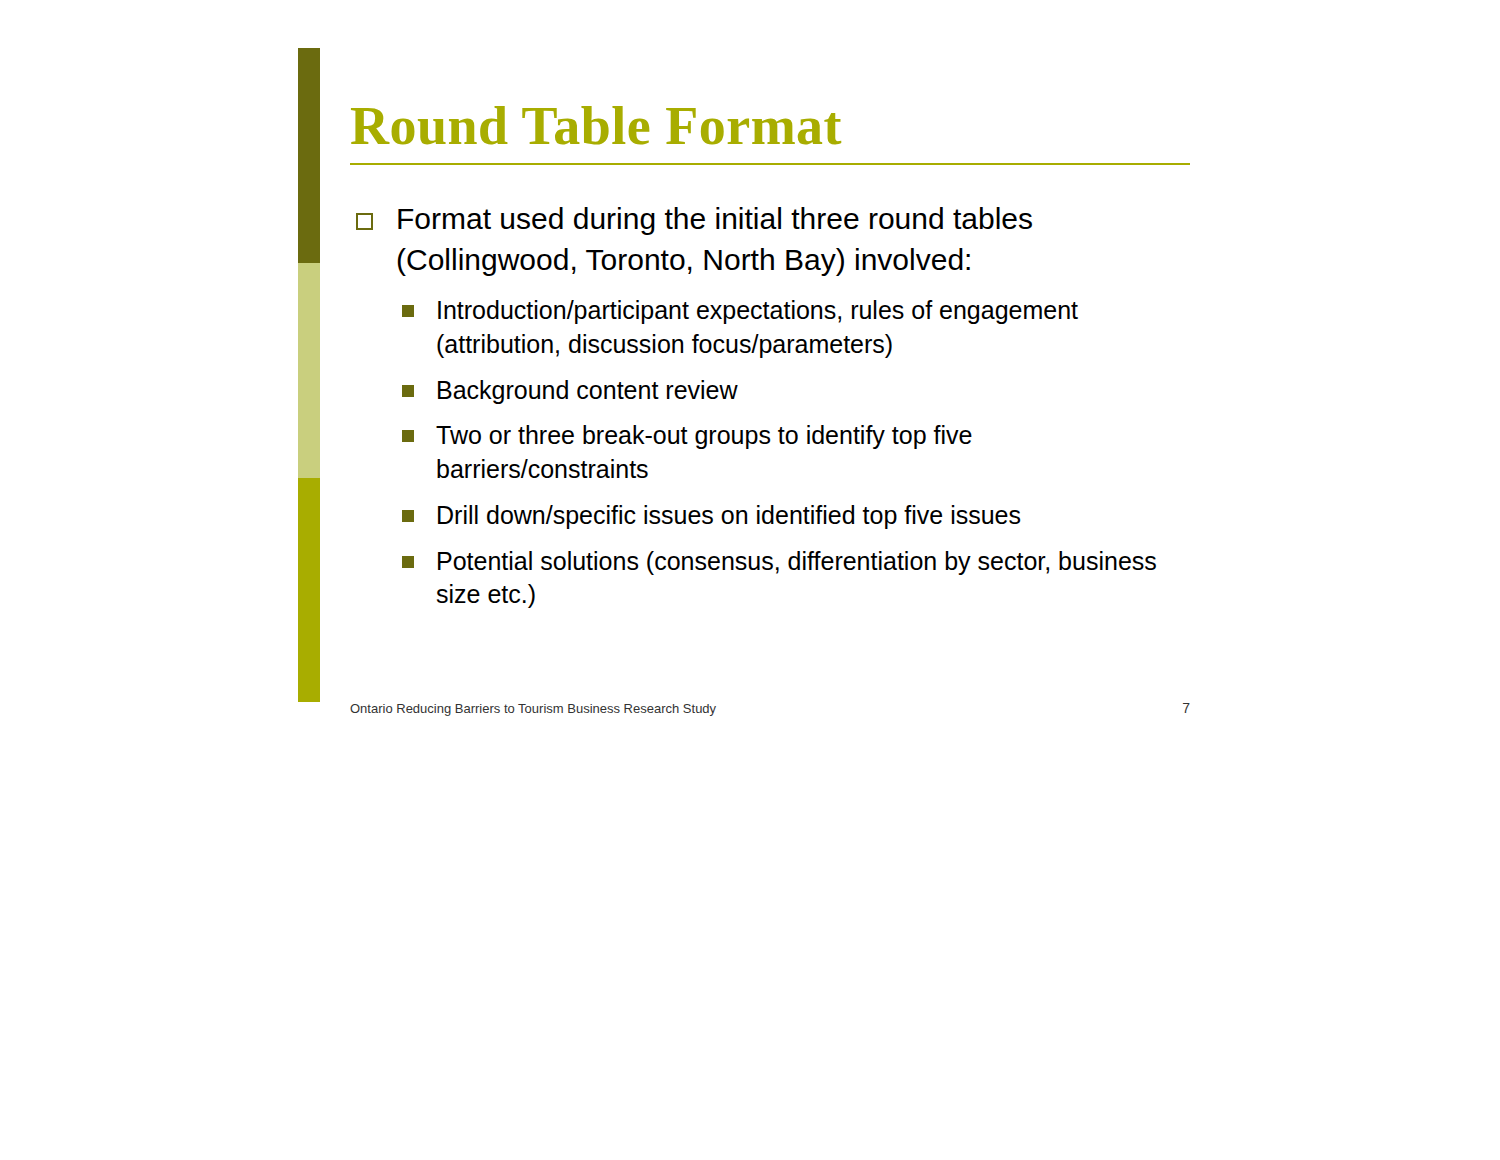Round Table Format
Format used during the initial three round tables (Collingwood, Toronto, North Bay) involved:
Introduction/participant expectations, rules of engagement (attribution, discussion focus/parameters)
Background content review
Two or three break-out groups to identify top five barriers/constraints
Drill down/specific issues on identified top five issues
Potential solutions (consensus, differentiation by sector, business size etc.)
Ontario Reducing Barriers to Tourism Business Research Study
7